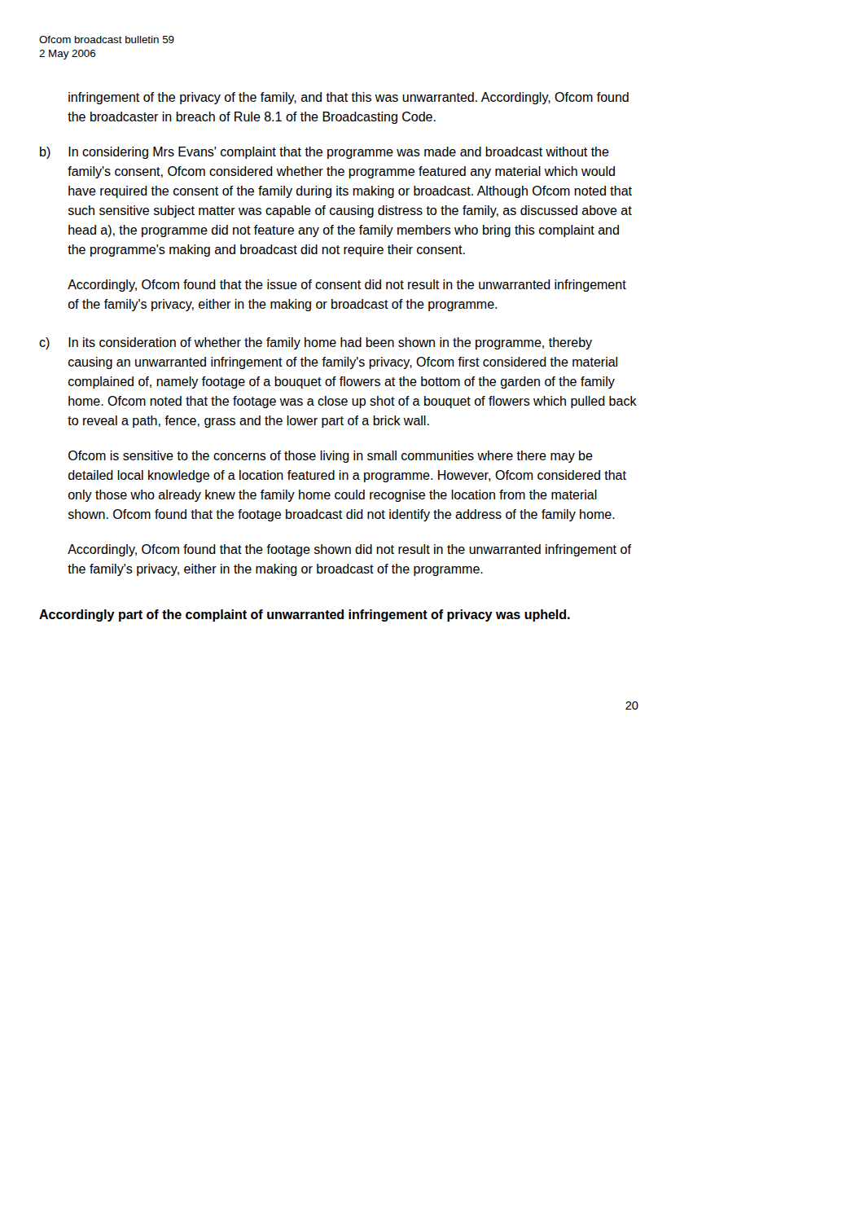Ofcom broadcast bulletin 59
2 May 2006
infringement of the privacy of the family, and that this was unwarranted. Accordingly, Ofcom found the broadcaster in breach of Rule 8.1 of the Broadcasting Code.
b)
In considering Mrs Evans' complaint that the programme was made and broadcast without the family's consent, Ofcom considered whether the programme featured any material which would have required the consent of the family during its making or broadcast. Although Ofcom noted that such sensitive subject matter was capable of causing distress to the family, as discussed above at head a), the programme did not feature any of the family members who bring this complaint and the programme's making and broadcast did not require their consent.
Accordingly, Ofcom found that the issue of consent did not result in the unwarranted infringement of the family's privacy, either in the making or broadcast of the programme.
c)
In its consideration of whether the family home had been shown in the programme, thereby causing an unwarranted infringement of the family's privacy, Ofcom first considered the material complained of, namely footage of a bouquet of flowers at the bottom of the garden of the family home. Ofcom noted that the footage was a close up shot of a bouquet of flowers which pulled back to reveal a path, fence, grass and the lower part of a brick wall.
Ofcom is sensitive to the concerns of those living in small communities where there may be detailed local knowledge of a location featured in a programme. However, Ofcom considered that only those who already knew the family home could recognise the location from the material shown. Ofcom found that the footage broadcast did not identify the address of the family home.
Accordingly, Ofcom found that the footage shown did not result in the unwarranted infringement of the family's privacy, either in the making or broadcast of the programme.
Accordingly part of the complaint of unwarranted infringement of privacy was upheld.
20